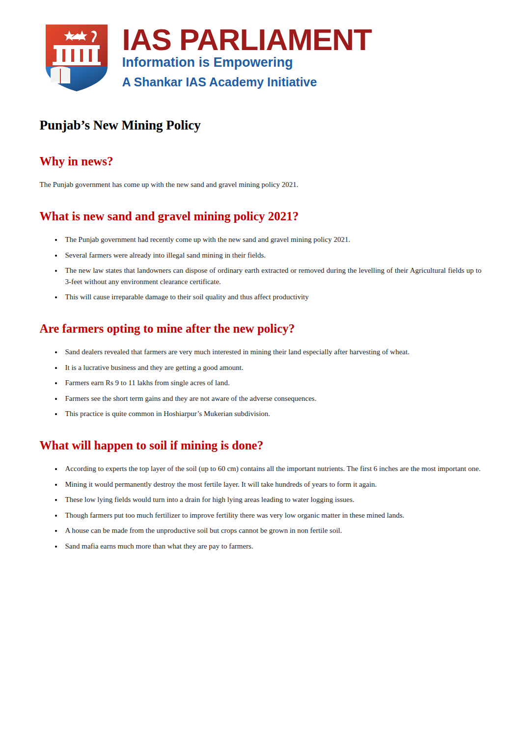IAS PARLIAMENT
Information is Empowering
A Shankar IAS Academy Initiative
Punjab’s New Mining Policy
Why in news?
The Punjab government has come up with the new sand and gravel mining policy 2021.
What is new sand and gravel mining policy 2021?
The Punjab government had recently come up with the new sand and gravel mining policy 2021.
Several farmers were already into illegal sand mining in their fields.
The new law states that landowners can dispose of ordinary earth extracted or removed during the levelling of their Agricultural fields up to 3-feet without any environment clearance certificate.
This will cause irreparable damage to their soil quality and thus affect productivity
Are farmers opting to mine after the new policy?
Sand dealers revealed that farmers are very much interested in mining their land especially after harvesting of wheat.
It is a lucrative business and they are getting a good amount.
Farmers earn Rs 9 to 11 lakhs from single acres of land.
Farmers see the short term gains and they are not aware of the adverse consequences.
This practice is quite common in Hoshiarpur’s Mukerian subdivision.
What will happen to soil if mining is done?
According to experts the top layer of the soil (up to 60 cm) contains all the important nutrients. The first 6 inches are the most important one.
Mining it would permanently destroy the most fertile layer. It will take hundreds of years to form it again.
These low lying fields would turn into a drain for high lying areas leading to water logging issues.
Though farmers put too much fertilizer to improve fertility there was very low organic matter in these mined lands.
A house can be made from the unproductive soil but crops cannot be grown in non fertile soil.
Sand mafia earns much more than what they are pay to farmers.